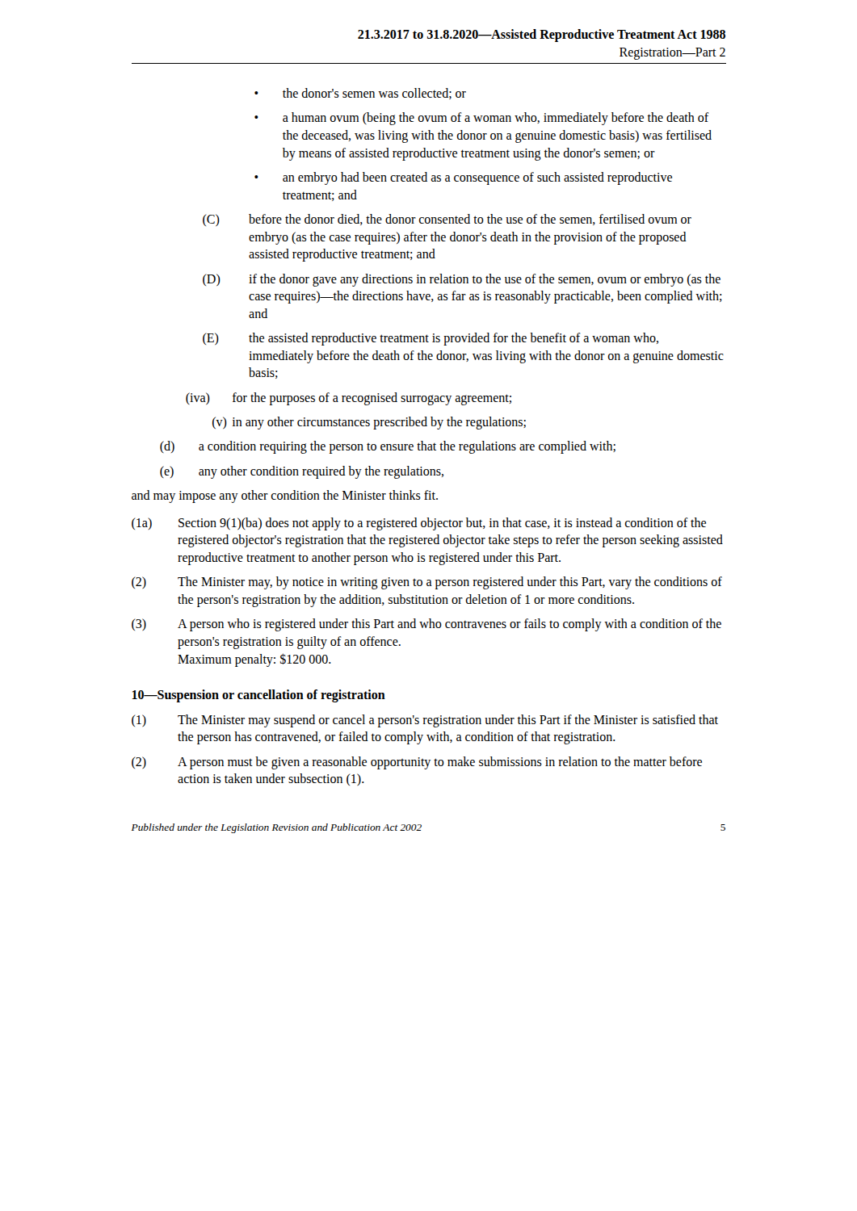21.3.2017 to 31.8.2020—Assisted Reproductive Treatment Act 1988
Registration—Part 2
• the donor's semen was collected; or
• a human ovum (being the ovum of a woman who, immediately before the death of the deceased, was living with the donor on a genuine domestic basis) was fertilised by means of assisted reproductive treatment using the donor's semen; or
• an embryo had been created as a consequence of such assisted reproductive treatment; and
(C) before the donor died, the donor consented to the use of the semen, fertilised ovum or embryo (as the case requires) after the donor's death in the provision of the proposed assisted reproductive treatment; and
(D) if the donor gave any directions in relation to the use of the semen, ovum or embryo (as the case requires)—the directions have, as far as is reasonably practicable, been complied with; and
(E) the assisted reproductive treatment is provided for the benefit of a woman who, immediately before the death of the donor, was living with the donor on a genuine domestic basis;
(iva) for the purposes of a recognised surrogacy agreement;
(v) in any other circumstances prescribed by the regulations;
(d) a condition requiring the person to ensure that the regulations are complied with;
(e) any other condition required by the regulations,
and may impose any other condition the Minister thinks fit.
(1a) Section 9(1)(ba) does not apply to a registered objector but, in that case, it is instead a condition of the registered objector's registration that the registered objector take steps to refer the person seeking assisted reproductive treatment to another person who is registered under this Part.
(2) The Minister may, by notice in writing given to a person registered under this Part, vary the conditions of the person's registration by the addition, substitution or deletion of 1 or more conditions.
(3) A person who is registered under this Part and who contravenes or fails to comply with a condition of the person's registration is guilty of an offence.
Maximum penalty: $120 000.
10—Suspension or cancellation of registration
(1) The Minister may suspend or cancel a person's registration under this Part if the Minister is satisfied that the person has contravened, or failed to comply with, a condition of that registration.
(2) A person must be given a reasonable opportunity to make submissions in relation to the matter before action is taken under subsection (1).
Published under the Legislation Revision and Publication Act 2002
5